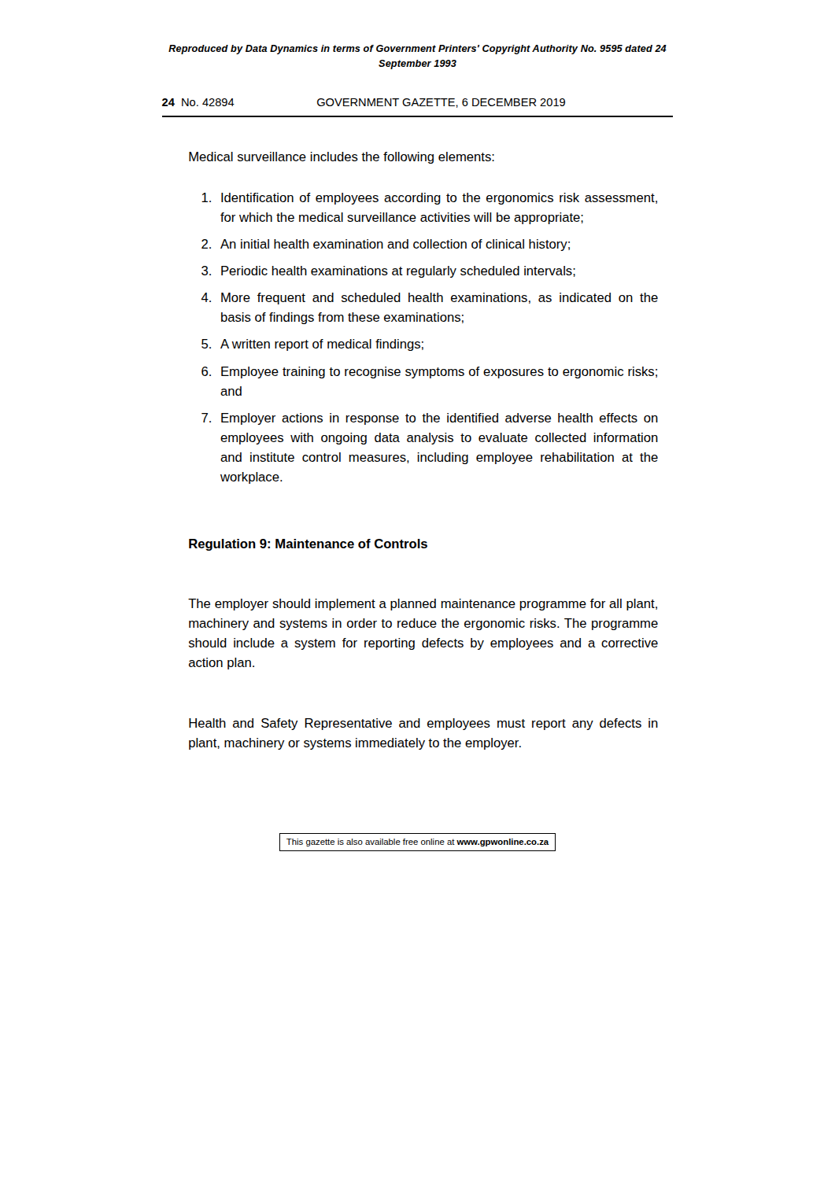Reproduced by Data Dynamics in terms of Government Printers' Copyright Authority No. 9595 dated 24 September 1993
24 No. 42894 GOVERNMENT GAZETTE, 6 DECEMBER 2019
Medical surveillance includes the following elements:
Identification of employees according to the ergonomics risk assessment, for which the medical surveillance activities will be appropriate;
An initial health examination and collection of clinical history;
Periodic health examinations at regularly scheduled intervals;
More frequent and scheduled health examinations, as indicated on the basis of findings from these examinations;
A written report of medical findings;
Employee training to recognise symptoms of exposures to ergonomic risks; and
Employer actions in response to the identified adverse health effects on employees with ongoing data analysis to evaluate collected information and institute control measures, including employee rehabilitation at the workplace.
Regulation 9: Maintenance of Controls
The employer should implement a planned maintenance programme for all plant, machinery and systems in order to reduce the ergonomic risks. The programme should include a system for reporting defects by employees and a corrective action plan.
Health and Safety Representative and employees must report any defects in plant, machinery or systems immediately to the employer.
This gazette is also available free online at www.gpwonline.co.za